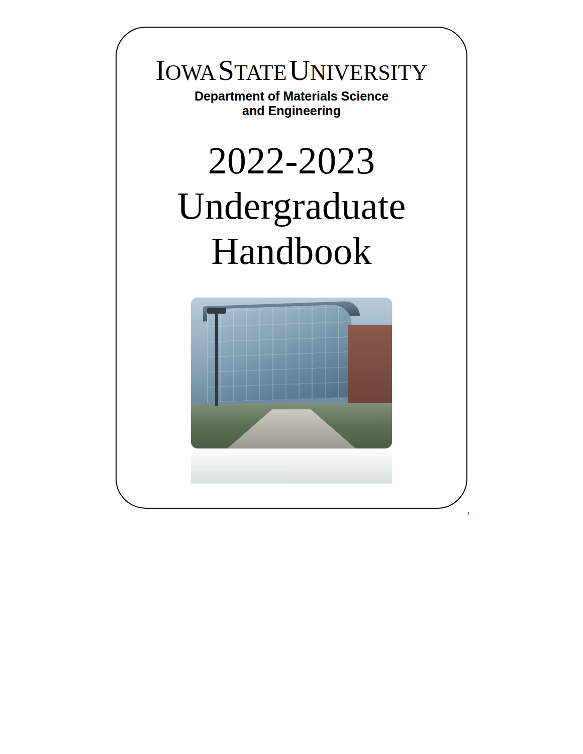IOWA STATE UNIVERSITY
Department of Materials Science
and Engineering
2022-2023 Undergraduate Handbook
1